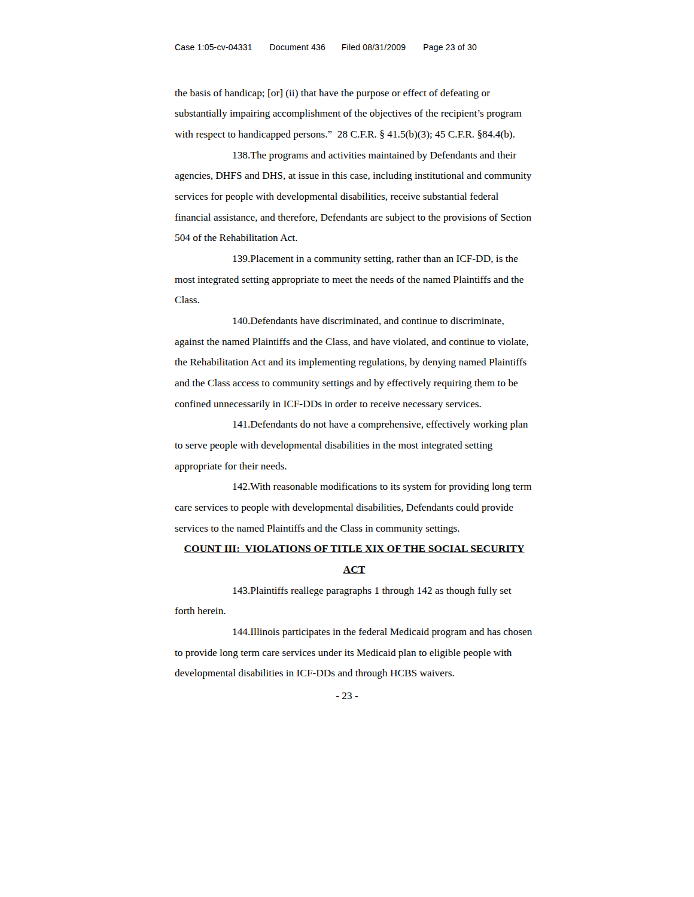Case 1:05-cv-04331 Document 436 Filed 08/31/2009 Page 23 of 30
the basis of handicap; [or] (ii) that have the purpose or effect of defeating or substantially impairing accomplishment of the objectives of the recipient’s program with respect to handicapped persons.” 28 C.F.R. § 41.5(b)(3); 45 C.F.R. §84.4(b).
138. The programs and activities maintained by Defendants and their agencies, DHFS and DHS, at issue in this case, including institutional and community services for people with developmental disabilities, receive substantial federal financial assistance, and therefore, Defendants are subject to the provisions of Section 504 of the Rehabilitation Act.
139. Placement in a community setting, rather than an ICF-DD, is the most integrated setting appropriate to meet the needs of the named Plaintiffs and the Class.
140. Defendants have discriminated, and continue to discriminate, against the named Plaintiffs and the Class, and have violated, and continue to violate, the Rehabilitation Act and its implementing regulations, by denying named Plaintiffs and the Class access to community settings and by effectively requiring them to be confined unnecessarily in ICF-DDs in order to receive necessary services.
141. Defendants do not have a comprehensive, effectively working plan to serve people with developmental disabilities in the most integrated setting appropriate for their needs.
142. With reasonable modifications to its system for providing long term care services to people with developmental disabilities, Defendants could provide services to the named Plaintiffs and the Class in community settings.
COUNT III: VIOLATIONS OF TITLE XIX OF THE SOCIAL SECURITY ACT
143. Plaintiffs reallege paragraphs 1 through 142 as though fully set forth herein.
144. Illinois participates in the federal Medicaid program and has chosen to provide long term care services under its Medicaid plan to eligible people with developmental disabilities in ICF-DDs and through HCBS waivers.
- 23 -